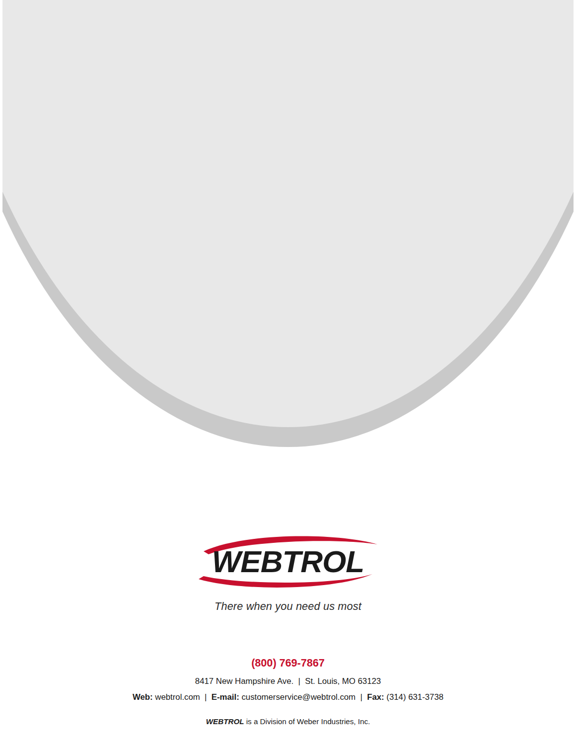WEBTROL WEBTROL
There when you need us most
(800) 769-7867
8417 New Hampshire Ave. | St. Louis, MO 63123
Web: webtrol.com | E-mail: customerservice@webtrol.com | Fax: (314) 631-3738
WEBTROL is a Division of Weber Industries, Inc.